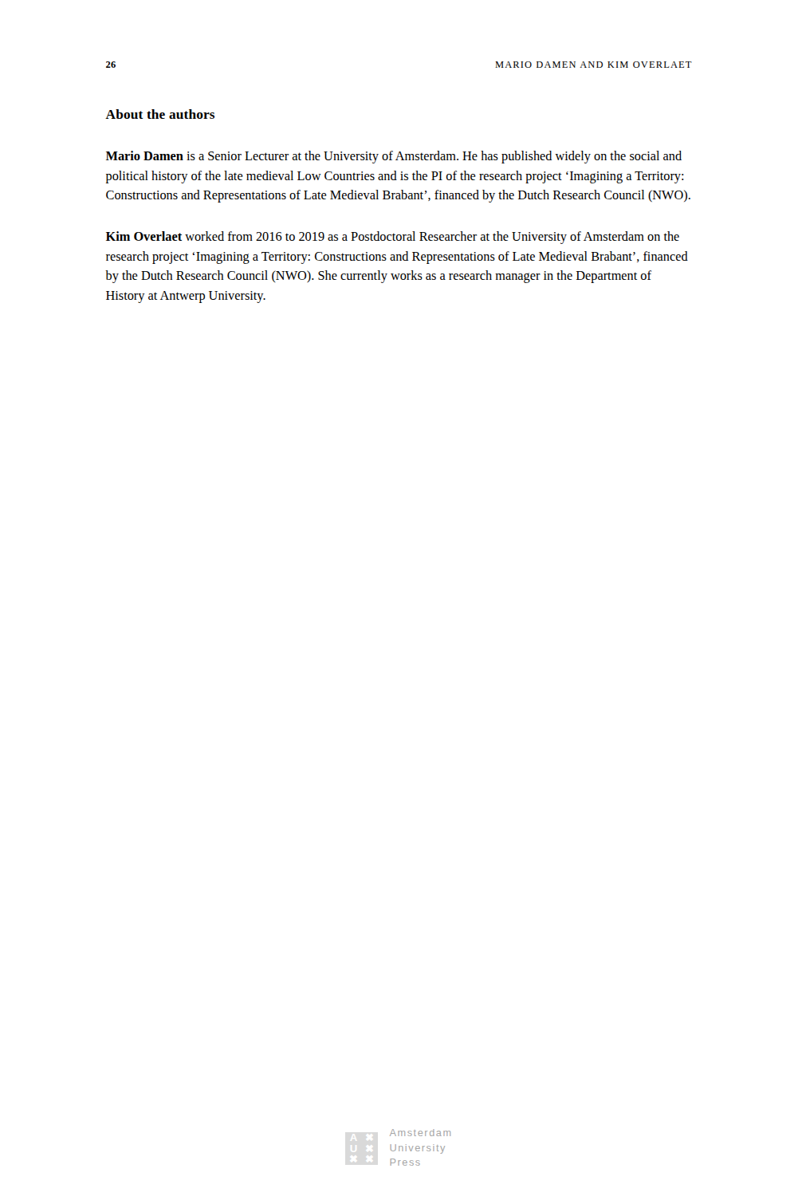26 Mario Damen and Kim Overlaet
About the authors
Mario Damen is a Senior Lecturer at the University of Amsterdam. He has published widely on the social and political history of the late medieval Low Countries and is the PI of the research project ‘Imagining a Territory: Constructions and Representations of Late Medieval Brabant’, financed by the Dutch Research Council (NWO).
Kim Overlaet worked from 2016 to 2019 as a Postdoctoral Researcher at the University of Amsterdam on the research project ‘Imagining a Territory: Constructions and Representations of Late Medieval Brabant’, financed by the Dutch Research Council (NWO). She currently works as a research manager in the Department of History at Antwerp University.
A✖ U✖ ✖✖
Amsterdam
University
Press